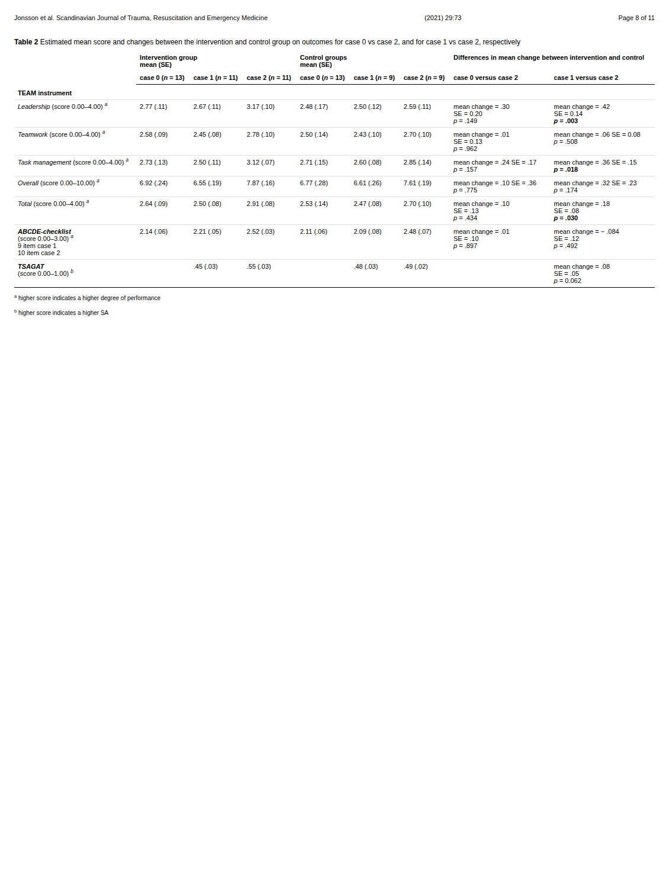Jonsson et al. Scandinavian Journal of Trauma, Resuscitation and Emergency Medicine (2021) 29:73 Page 8 of 11
Table 2 Estimated mean score and changes between the intervention and control group on outcomes for case 0 vs case 2, and for case 1 vs case 2, respectively
| | Intervention group mean (SE) | Control groups mean (SE) | Differences in mean change between intervention and control |
| --- | --- | --- | --- |
| case 0 ( n = 13) | case 1 ( n = 11) | case 2 ( n = 11) | case 0 ( n = 13) | case 1 ( n = 9) | case 2 ( n = 9) | case 0 versus case 2 | case 1 versus case 2 |
| TEAM instrument |
| Leadership (score 0.00–4.00) a | 2.77 (.11) | 2.67 (.11) | 3.17 (.10) | 2.48 (.17) | 2.50 (.12) | 2.59 (.11) | mean change = .30 SE = 0.20 p = .149 | mean change = .42 SE = 0.14 p = .003 |
| Teamwork (score 0.00–4.00) a | 2.58 (.09) | 2.45 (.08) | 2.78 (.10) | 2.50 (.14) | 2.43 (.10) | 2.70 (.10) | mean change = .01 SE = 0.13 p = .962 | mean change = .06 SE = 0.08 p = .508 |
| Task management (score 0.00–4.00) a | 2.73 (.13) | 2.50 (.11) | 3.12 (.07) | 2.71 (.15) | 2.60 (.08) | 2.85 (.14) | mean change = .24 SE = .17 p = .157 | mean change = .36 SE = .15 p = .018 |
| Overall (score 0.00–10.00) a | 6.92 (.24) | 6.55 (.19) | 7.87 (.16) | 6.77 (.28) | 6.61 (.26) | 7.61 (.19) | mean change = .10 SE = .36 p = .775 | mean change = .32 SE = .23 p = .174 |
| Total (score 0.00–4.00) a | 2.64 (.09) | 2.50 (.08) | 2.91 (.08) | 2.53 (.14) | 2.47 (.08) | 2.70 (.10) | mean change = .10 SE = .13 p = .434 | mean change = .18 SE = .08 p = .030 |
| ABCDE-checklist (score 0.00–3.00) a 9 item case 1 10 item case 2 | 2.14 (.06) | 2.21 (.05) | 2.52 (.03) | 2.11 (.06) | 2.09 (.08) | 2.48 (.07) | mean change = .01 SE = .10 p = .897 | mean change = − .084 SE = .12 p = .492 |
| TSAGAT (score 0.00–1.00) b | | .45 (.03) | .55 (.03) | | .48 (.03) | .49 (.02) | | mean change = .08 SE = .05 p = 0.062 |
a higher score indicates a higher degree of performance
b higher score indicates a higher SA